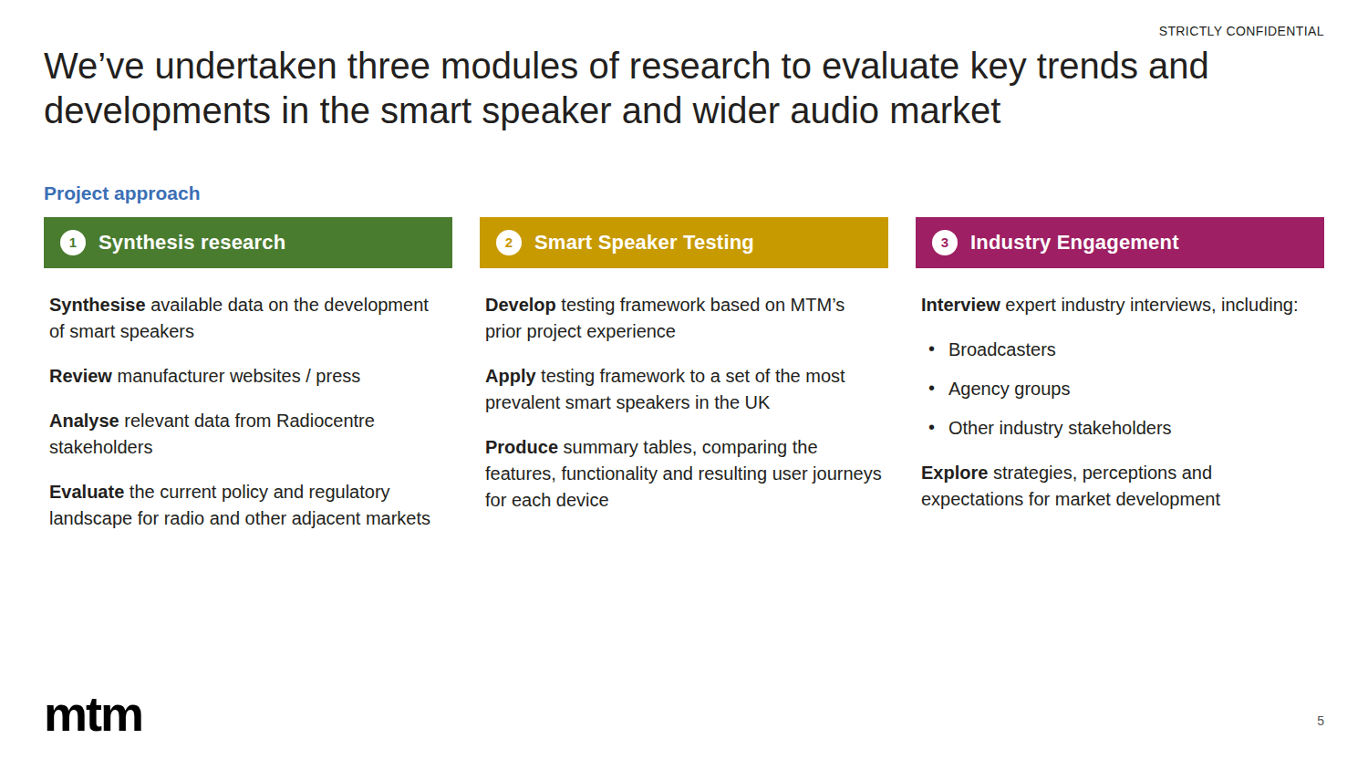STRICTLY CONFIDENTIAL
We’ve undertaken three modules of research to evaluate key trends and developments in the smart speaker and wider audio market
Project approach
1 Synthesis research
Synthesise available data on the development of smart speakers
Review manufacturer websites / press
Analyse relevant data from Radiocentre stakeholders
Evaluate the current policy and regulatory landscape for radio and other adjacent markets
2 Smart Speaker Testing
Develop testing framework based on MTM’s prior project experience
Apply testing framework to a set of the most prevalent smart speakers in the UK
Produce summary tables, comparing the features, functionality and resulting user journeys for each device
3 Industry Engagement
Interview expert industry interviews, including:
Broadcasters
Agency groups
Other industry stakeholders
Explore strategies, perceptions and expectations for market development
mtm
5